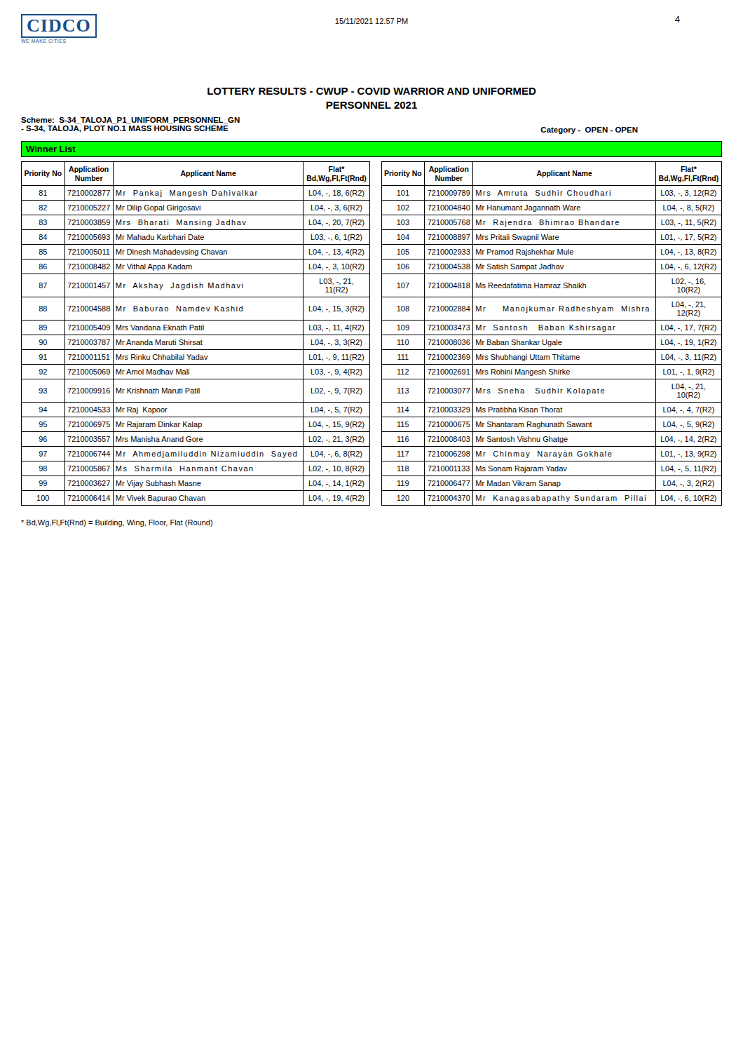CIDCO
WE MAKE CITIES
15/11/2021 12.57 PM
4
LOTTERY RESULTS - CWUP - COVID WARRIOR AND UNIFORMED
PERSONNEL 2021
Scheme: S-34_TALOJA_P1_UNIFORM_PERSONNEL_GN
- S-34, TALOJA, PLOT NO.1 MASS HOUSING SCHEME
Category - OPEN - OPEN
Winner List
| Priority No | Application Number | Applicant Name | Flat* Bd,Wg,Fl,Ft(Rnd) | | Priority No | Application Number | Applicant Name | Flat* Bd,Wg,Fl,Ft(Rnd) |
| --- | --- | --- | --- | --- | --- | --- | --- | --- |
| 81 | 7210002877 | Mr Pankaj Mangesh Dahivalkar | L04, -, 18, 6(R2) | | 101 | 7210009789 | Mrs Amruta Sudhir Choudhari | L03, -, 3, 12(R2) |
| 82 | 7210005227 | Mr Dilip Gopal Girigosavi | L04, -, 3, 6(R2) | | 102 | 7210004840 | Mr Hanumant Jagannath Ware | L04, -, 8, 5(R2) |
| 83 | 7210003859 | Mrs Bharati Mansing Jadhav | L04, -, 20, 7(R2) | | 103 | 7210005768 | Mr Rajendra Bhimrao Bhandare | L03, -, 11, 5(R2) |
| 84 | 7210005693 | Mr Mahadu Karbhari Date | L03, -, 6, 1(R2) | | 104 | 7210008897 | Mrs Pritali Swapnil Ware | L01, -, 17, 5(R2) |
| 85 | 7210005011 | Mr Dinesh Mahadevsing Chavan | L04, -, 13, 4(R2) | | 105 | 7210002933 | Mr Pramod Rajshekhar Mule | L04, -, 13, 8(R2) |
| 86 | 7210008482 | Mr Vithal Appa Kadam | L04, -, 3, 10(R2) | | 106 | 7210004538 | Mr Satish Sampat Jadhav | L04, -, 6, 12(R2) |
| 87 | 7210001457 | Mr Akshay Jagdish Madhavi | L03, -, 21, 11(R2) | | 107 | 7210004818 | Ms Reedafatima Hamraz Shaikh | L02, -, 16, 10(R2) |
| 88 | 7210004588 | Mr Baburao Namdev Kashid | L04, -, 15, 3(R2) | | 108 | 7210002884 | Mr Manojkumar Radheshyam Mishra | L04, -, 21, 12(R2) |
| 89 | 7210005409 | Mrs Vandana Eknath Patil | L03, -, 11, 4(R2) | | 109 | 7210003473 | Mr Santosh Baban Kshirsagar | L04, -, 17, 7(R2) |
| 90 | 7210003787 | Mr Ananda Maruti Shirsat | L04, -, 3, 3(R2) | | 110 | 7210008036 | Mr Baban Shankar Ugale | L04, -, 19, 1(R2) |
| 91 | 7210001151 | Mrs Rinku Chhabilal Yadav | L01, -, 9, 11(R2) | | 111 | 7210002369 | Mrs Shubhangi Uttam Thitame | L04, -, 3, 11(R2) |
| 92 | 7210005069 | Mr Amol Madhav Mali | L03, -, 9, 4(R2) | | 112 | 7210002691 | Mrs Rohini Mangesh Shirke | L01, -, 1, 9(R2) |
| 93 | 7210009916 | Mr Krishnath Maruti Patil | L02, -, 9, 7(R2) | | 113 | 7210003077 | Mrs Sneha Sudhir Kolapate | L04, -, 21, 10(R2) |
| 94 | 7210004533 | Mr Raj Kapoor | L04, -, 5, 7(R2) | | 114 | 7210003329 | Ms Pratibha Kisan Thorat | L04, -, 4, 7(R2) |
| 95 | 7210006975 | Mr Rajaram Dinkar Kalap | L04, -, 15, 9(R2) | | 115 | 7210000675 | Mr Shantaram Raghunath Sawant | L04, -, 5, 9(R2) |
| 96 | 7210003557 | Mrs Manisha Anand Gore | L02, -, 21, 3(R2) | | 116 | 7210008403 | Mr Santosh Vishnu Ghatge | L04, -, 14, 2(R2) |
| 97 | 7210006744 | Mr Ahmedjamiluddin Nizamiuddin Sayed | L04, -, 6, 8(R2) | | 117 | 7210006298 | Mr Chinmay Narayan Gokhale | L01, -, 13, 9(R2) |
| 98 | 7210005867 | Ms Sharmila Hanmant Chavan | L02, -, 10, 8(R2) | | 118 | 7210001133 | Ms Sonam Rajaram Yadav | L04, -, 5, 11(R2) |
| 99 | 7210003627 | Mr Vijay Subhash Masne | L04, -, 14, 1(R2) | | 119 | 7210006477 | Mr Madan Vikram Sanap | L04, -, 3, 2(R2) |
| 100 | 7210006414 | Mr Vivek Bapurao Chavan | L04, -, 19, 4(R2) | | 120 | 7210004370 | Mr Kanagasabapathy Sundaram Pillai | L04, -, 6, 10(R2) |
* Bd,Wg,Fl,Ft(Rnd) = Building, Wing, Floor, Flat (Round)